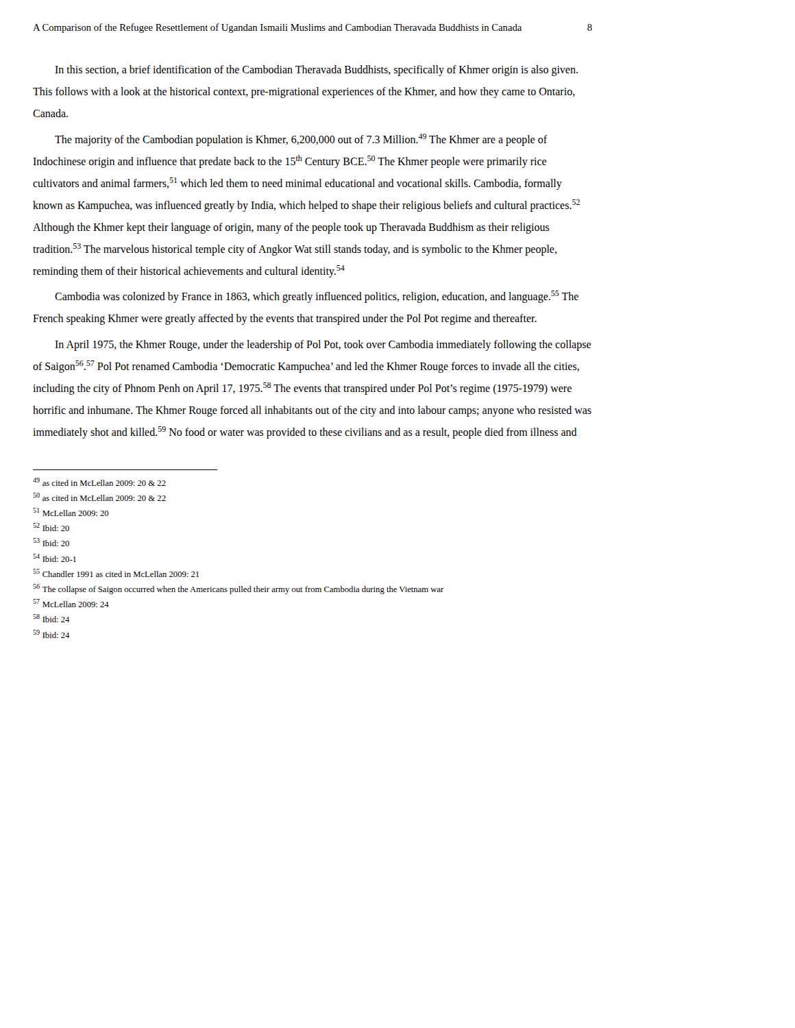A Comparison of the Refugee Resettlement of Ugandan Ismaili Muslims and Cambodian Theravada Buddhists in Canada 8
In this section, a brief identification of the Cambodian Theravada Buddhists, specifically of Khmer origin is also given. This follows with a look at the historical context, pre-migrational experiences of the Khmer, and how they came to Ontario, Canada.
The majority of the Cambodian population is Khmer, 6,200,000 out of 7.3 Million.49 The Khmer are a people of Indochinese origin and influence that predate back to the 15th Century BCE.50 The Khmer people were primarily rice cultivators and animal farmers,51 which led them to need minimal educational and vocational skills. Cambodia, formally known as Kampuchea, was influenced greatly by India, which helped to shape their religious beliefs and cultural practices.52 Although the Khmer kept their language of origin, many of the people took up Theravada Buddhism as their religious tradition.53 The marvelous historical temple city of Angkor Wat still stands today, and is symbolic to the Khmer people, reminding them of their historical achievements and cultural identity.54
Cambodia was colonized by France in 1863, which greatly influenced politics, religion, education, and language.55 The French speaking Khmer were greatly affected by the events that transpired under the Pol Pot regime and thereafter.
In April 1975, the Khmer Rouge, under the leadership of Pol Pot, took over Cambodia immediately following the collapse of Saigon56.57 Pol Pot renamed Cambodia ‘Democratic Kampuchea’ and led the Khmer Rouge forces to invade all the cities, including the city of Phnom Penh on April 17, 1975.58 The events that transpired under Pol Pot’s regime (1975-1979) were horrific and inhumane. The Khmer Rouge forced all inhabitants out of the city and into labour camps; anyone who resisted was immediately shot and killed.59 No food or water was provided to these civilians and as a result, people died from illness and
49as cited in McLellan 2009: 20 & 22
50as cited in McLellan 2009: 20 & 22
51 McLellan 2009: 20
52 Ibid: 20
53 Ibid: 20
54 Ibid: 20-1
55 Chandler 1991 as cited in McLellan 2009: 21
56 The collapse of Saigon occurred when the Americans pulled their army out from Cambodia during the Vietnam war
57 McLellan 2009: 24
58 Ibid: 24
59 Ibid: 24